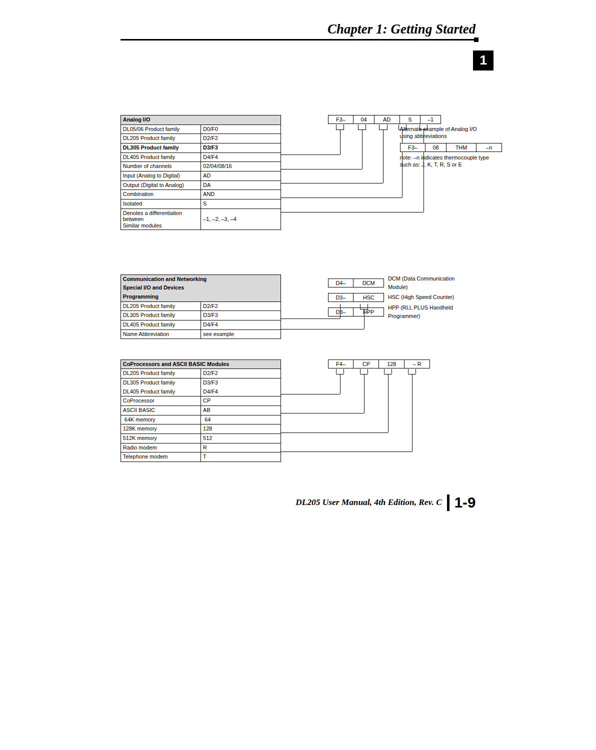Chapter 1: Getting Started
1
| Analog I/O |
| --- |
| DL05/06 Product family | D0/F0 |
| DL205 Product family | D2/F2 |
| DL305 Product family | D3/F3 |
| DL405 Product family | D4/F4 |
| Number of channels | 02/04/08/16 |
| Input (Analog to Digital) | AD |
| Output (Digital to Analog) | DA |
| Combination | AND |
| Isolated | S |
| Denotes a differentiation between Similar modules | –1, –2, –3, –4 |
F3– 04 AD S –1
Alternate example of Analog I/O
using abbreviations
F3– 08 THM –n
note: –n indicates thermocouple type
such as: J, K, T, R, S or E
| Communication and Networking |
| --- |
| Special I/O and Devices |
| Programming |
| DL205 Product family | D2/F2 |
| DL305 Product family | D3/F3 |
| DL405 Product family | D4/F4 |
| Name Abbreviation | see example |
D4–DCM
DCM (Data Communication Module)
D3–HSC
HSC (High Speed Counter)
D3–HPP
HPP (RLL PLUS Handheld Programmer)
| CoProcessors and ASCII BASIC Modules |
| --- |
| DL205 Product family | D2/F2 |
| DL305 Product family | D3/F3 |
| DL405 Product family | D4/F4 |
| CoProcessor | CP |
| ASCII BASIC | AB |
| 64K memory | 64 |
| 128K memory | 128 |
| 512K memory | 512 |
| Radio modem | R |
| Telephone modem | T |
F4– CP 128 – R
DL205 User Manual, 4th Edition, Rev. C 1-9